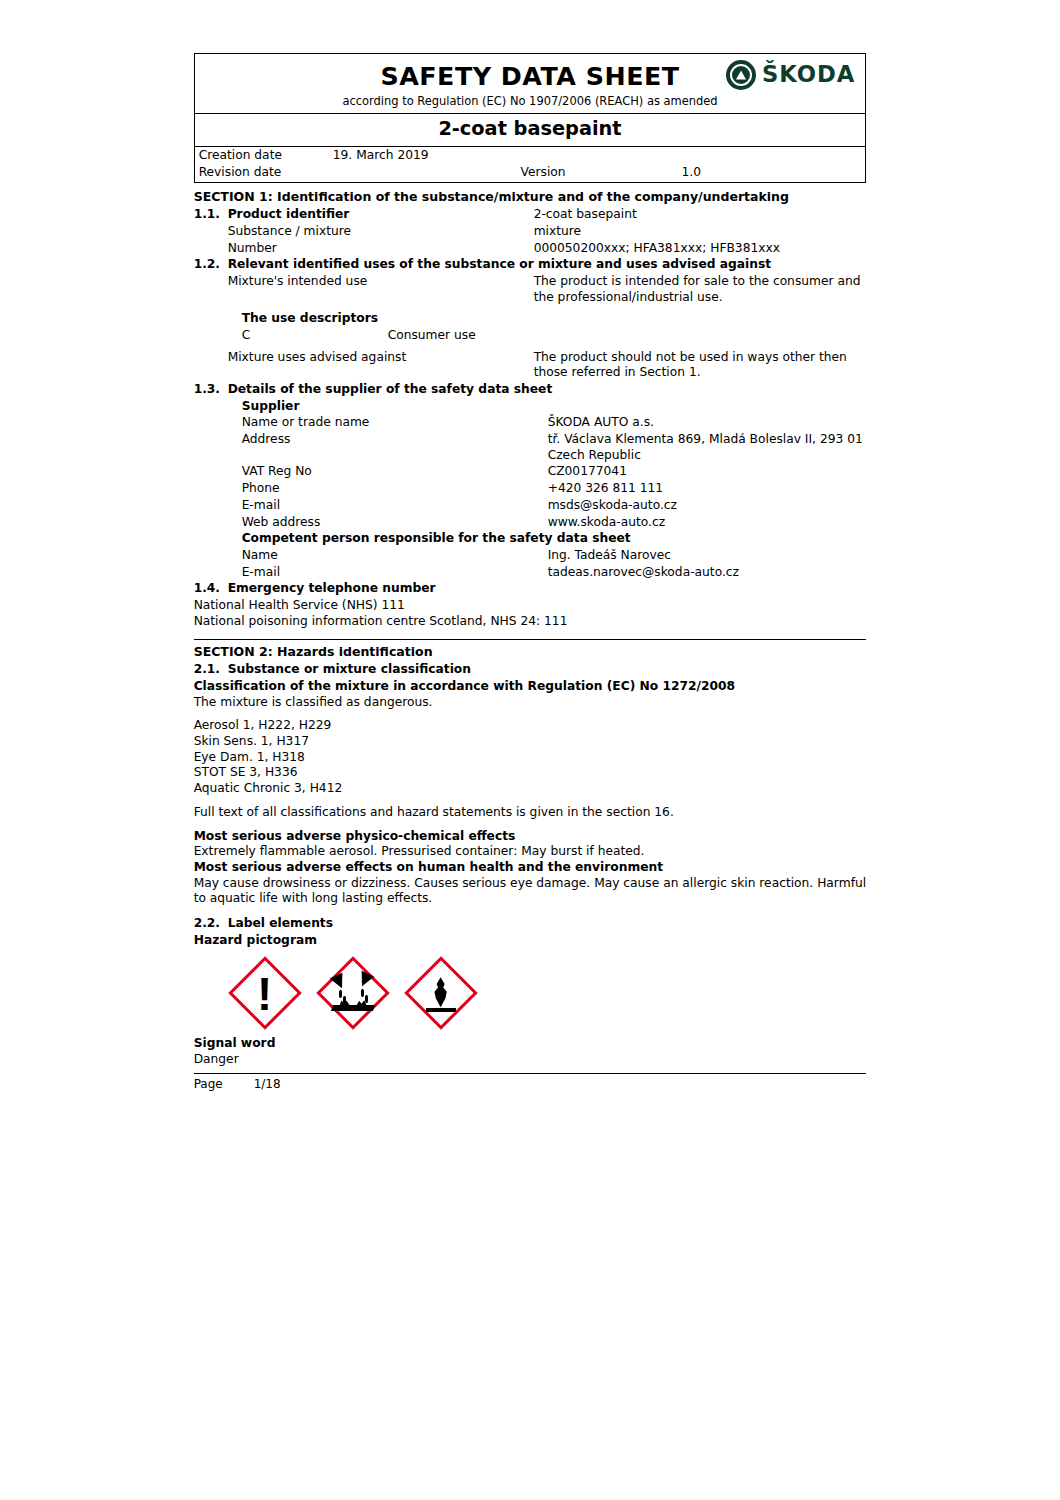ŠKODA
SAFETY DATA SHEET
according to Regulation (EC) No 1907/2006 (REACH) as amended
2-coat basepaint
| Creation date | 19. March 2019 | | |
| Revision date | | Version | 1.0 |
SECTION 1: Identification of the substance/mixture and of the company/undertaking
1.1.
Product identifier
2-coat basepaint
Substance / mixture
mixture
Number
000050200xxx; HFA381xxx; HFB381xxx
1.2.
Relevant identified uses of the substance or mixture and uses advised against
Mixture's intended use
The product is intended for sale to the consumer and the professional/industrial use.
The use descriptors
C
Consumer use
Mixture uses advised against
The product should not be used in ways other then those referred in Section 1.
1.3.
Details of the supplier of the safety data sheet
Supplier
Name or trade name
ŠKODA AUTO a.s.
Address
tř. Václava Klementa 869, Mladá Boleslav II, 293 01
Czech Republic
VAT Reg No
CZ00177041
Phone
+420 326 811 111
E-mail
msds@skoda-auto.cz
Web address
www.skoda-auto.cz
Competent person responsible for the safety data sheet
Name
Ing. Tadeáš Narovec
E-mail
tadeas.narovec@skoda-auto.cz
1.4.
Emergency telephone number
National Health Service (NHS) 111
National poisoning information centre Scotland, NHS 24: 111
SECTION 2: Hazards identification
2.1.
Substance or mixture classification
Classification of the mixture in accordance with Regulation (EC) No 1272/2008
The mixture is classified as dangerous.
Aerosol 1, H222, H229
Skin Sens. 1, H317
Eye Dam. 1, H318
STOT SE 3, H336
Aquatic Chronic 3, H412
Full text of all classifications and hazard statements is given in the section 16.
Most serious adverse physico-chemical effects
Extremely flammable aerosol. Pressurised container: May burst if heated.
Most serious adverse effects on human health and the environment
May cause drowsiness or dizziness. Causes serious eye damage. May cause an allergic skin reaction. Harmful to aquatic life with long lasting effects.
2.2.
Label elements
Hazard pictogram
!
Signal word
Danger
Page1/18